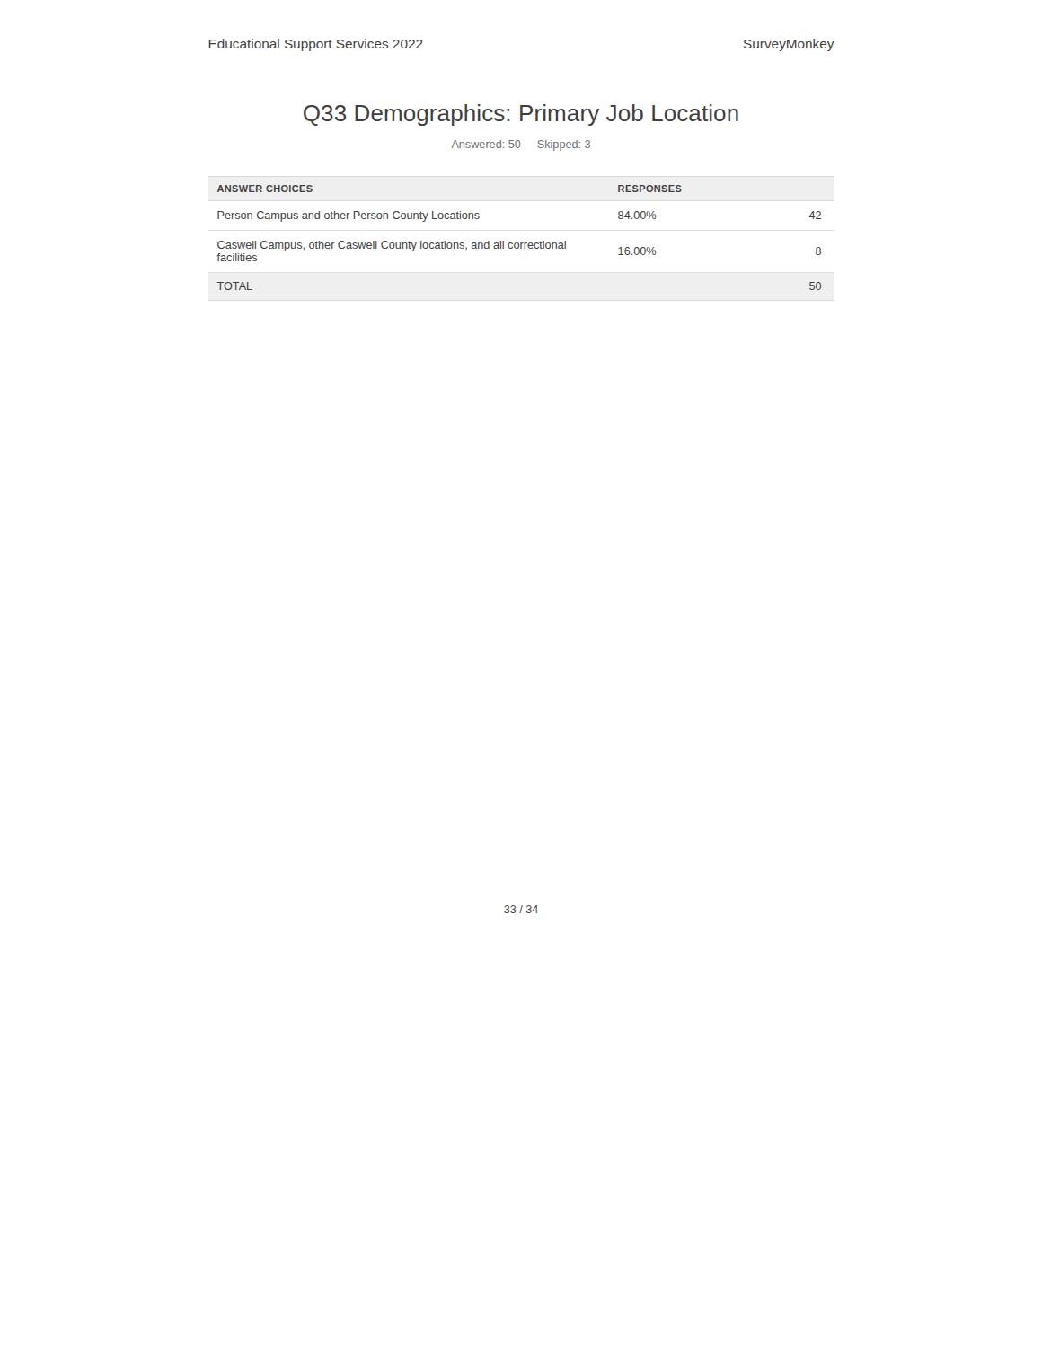Educational Support Services 2022 SurveyMonkey
Q33 Demographics: Primary Job Location
Answered: 50 Skipped: 3
| ANSWER CHOICES | RESPONSES |
| --- | --- |
| Person Campus and other Person County Locations | 84.00% | 42 |
| Caswell Campus, other Caswell County locations, and all correctional facilities | 16.00% | 8 |
| TOTAL | | 50 |
33 / 34